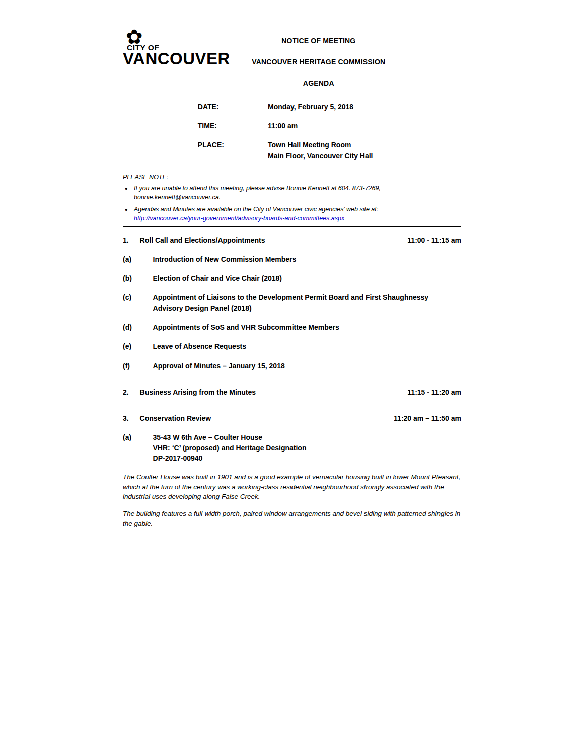✿
CITY OF
VANCOUVER
NOTICE OF MEETING
VANCOUVER HERITAGE COMMISSION
AGENDA
| DATE: | Monday, February 5, 2018 |
| TIME: | 11:00 am |
| PLACE: | Town Hall Meeting Room Main Floor, Vancouver City Hall |
PLEASE NOTE:
If you are unable to attend this meeting, please advise Bonnie Kennett at 604. 873-7269, bonnie.kennett@vancouver.ca.
Agendas and Minutes are available on the City of Vancouver civic agencies’ web site at:
http://vancouver.ca/your-government/advisory-boards-and-committees.aspx
1. Roll Call and Elections/Appointments 11:00 - 11:15 am
(a) Introduction of New Commission Members
(b) Election of Chair and Vice Chair (2018)
(c)
Appointment of Liaisons to the Development Permit Board and First Shaughnessy
Advisory Design Panel (2018)
(d) Appointments of SoS and VHR Subcommittee Members
(e) Leave of Absence Requests
(f) Approval of Minutes – January 15, 2018
2. Business Arising from the Minutes 11:15 - 11:20 am
3. Conservation Review 11:20 am – 11:50 am
(a)
35-43 W 6th Ave – Coulter House
VHR: ‘C’ (proposed) and Heritage Designation
DP-2017-00940
The Coulter House was built in 1901 and is a good example of vernacular housing built in lower Mount Pleasant, which at the turn of the century was a working-class residential neighbourhood strongly associated with the industrial uses developing along False Creek.
The building features a full-width porch, paired window arrangements and bevel siding with patterned shingles in the gable.